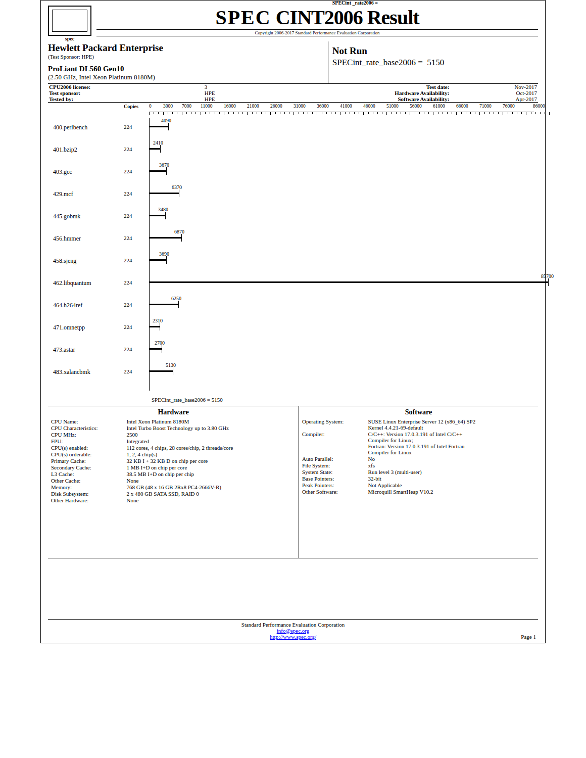spec
SPEC CINT2006 Result
Copyright 2006-2017 Standard Performance Evaluation Corporation
Hewlett Packard Enterprise
(Test Sponsor: HPE)
ProLiant DL560 Gen10
(2.50 GHz, Intel Xeon Platinum 8180M)
SPECint _rate2006 = Not Run
SPECint_rate_base2006 = 5150
| CPU2006 license: | 3 | Test date: | Nov-2017 |
| Test sponsor: | HPE | Hardware Availability: | Oct-2017 |
| Tested by: | HPE | Software Availability: | Apr-2017 |
Copies
0 3000 7000 11000 16000 21000 26000 31000 36000 41000 46000 51000 56000 61000 66000 71000 76000 86000
400.perlbench
224
4090
401.bzip2
224
2410
403.gcc
224
3670
429.mcf
224
6370
445.gobmk
224
3480
456.hmmer
224
6870
458.sjeng
224
3690
462.libquantum
224
85700
464.h264ref
224
6250
471.omnetpp
224
2310
473.astar
224
2700
483.xalancbmk
224
5130
SPECint_rate_base2006 = 5150
Hardware
| CPU Name: | Intel Xeon Platinum 8180M |
| CPU Characteristics: | Intel Turbo Boost Technology up to 3.80 GHz |
| CPU MHz: | 2500 |
| FPU: | Integrated |
| CPU(s) enabled: | 112 cores, 4 chips, 28 cores/chip, 2 threads/core |
| CPU(s) orderable: | 1, 2, 4 chip(s) |
| Primary Cache: | 32 KB I + 32 KB D on chip per core |
| Secondary Cache: | 1 MB I+D on chip per core |
| L3 Cache: | 38.5 MB I+D on chip per chip |
| Other Cache: | None |
| Memory: | 768 GB (48 x 16 GB 2Rx8 PC4-2666V-R) |
| Disk Subsystem: | 2 x 480 GB SATA SSD, RAID 0 |
| Other Hardware: | None |
Software
| Operating System: | SUSE Linux Enterprise Server 12 (x86_64) SP2 Kernel 4.4.21-69-default |
| Compiler: | C/C++: Version 17.0.3.191 of Intel C/C++ Compiler for Linux; Fortran: Version 17.0.3.191 of Intel Fortran Compiler for Linux |
| Auto Parallel: | No |
| File System: | xfs |
| System State: | Run level 3 (multi-user) |
| Base Pointers: | 32-bit |
| Peak Pointers: | Not Applicable |
| Other Software: | Microquill SmartHeap V10.2 |
Standard Performance Evaluation Corporation
info@spec.org
http://www.spec.org/
Page 1